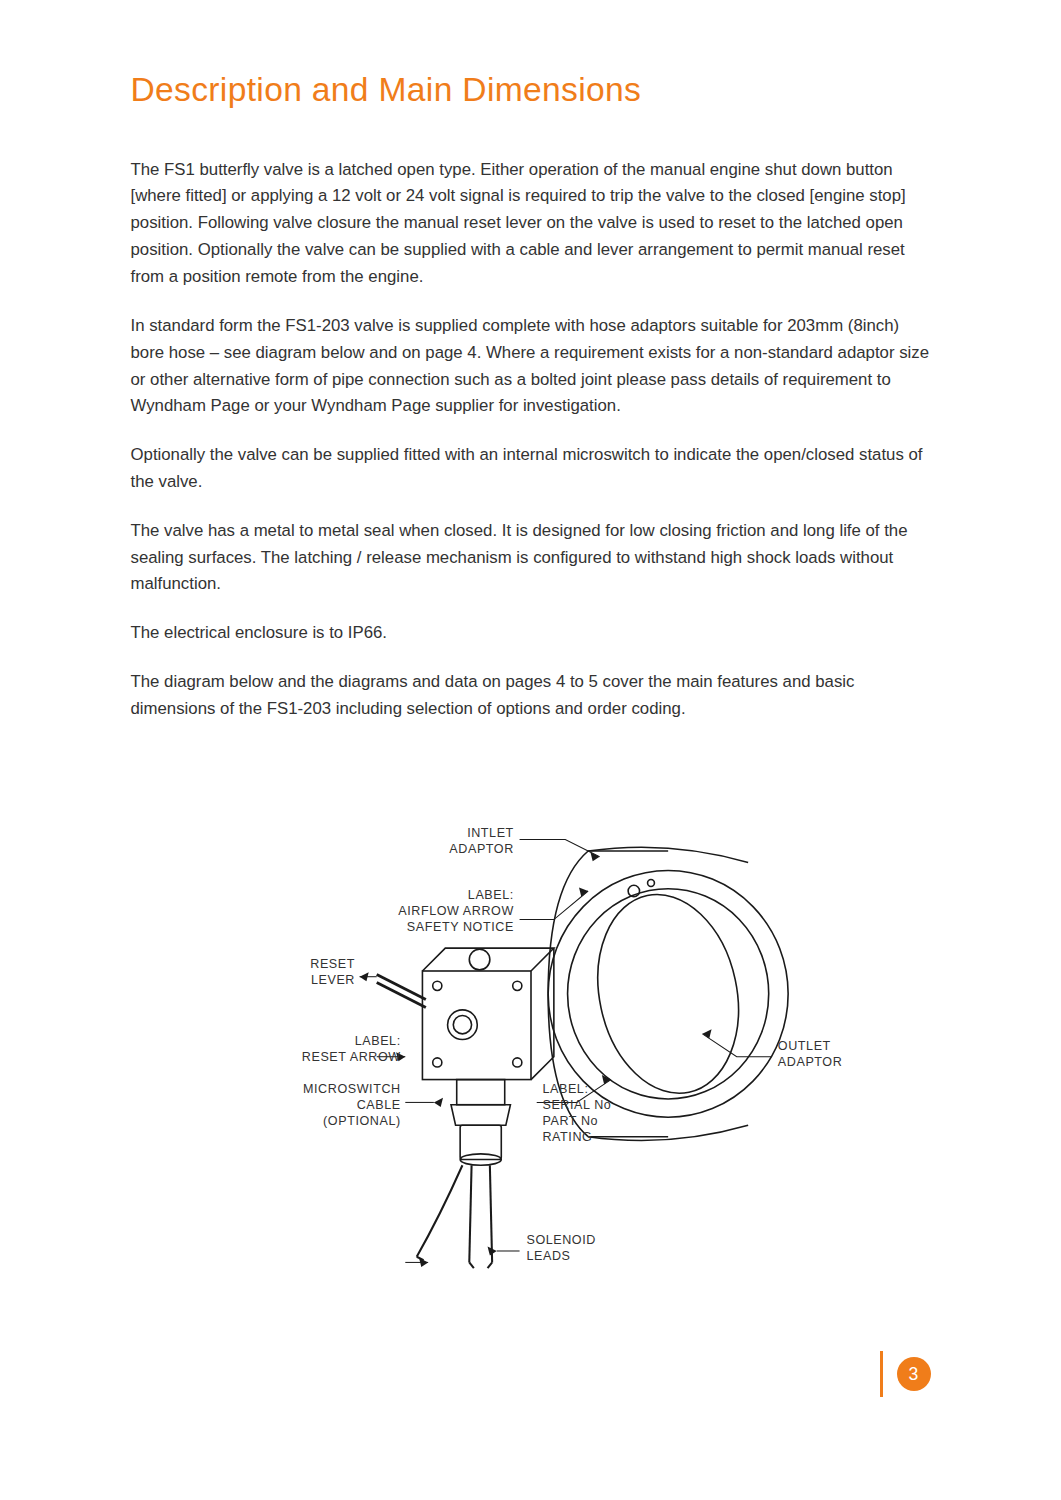Description and Main Dimensions
The FS1 butterfly valve is a latched open type. Either operation of the manual engine shut down button [where fitted] or applying a 12 volt or 24 volt signal is required to trip the valve to the closed [engine stop] position. Following valve closure the manual reset lever on the valve is used to reset to the latched open position. Optionally the valve can be supplied with a cable and lever arrangement to permit manual reset from a position remote from the engine.
In standard form the FS1-203 valve is supplied complete with hose adaptors suitable for 203mm (8inch) bore hose – see diagram below and on page 4. Where a requirement exists for a non-standard adaptor size or other alternative form of pipe connection such as a bolted joint please pass details of requirement to Wyndham Page or your Wyndham Page supplier for investigation.
Optionally the valve can be supplied fitted with an internal microswitch to indicate the open/closed status of the valve.
The valve has a metal to metal seal when closed. It is designed for low closing friction and long life of the sealing surfaces. The latching / release mechanism is configured to withstand high shock loads without malfunction.
The electrical enclosure is to IP66.
The diagram below and the diagrams and data on pages 4 to 5 cover the main features and basic dimensions of the FS1-203 including selection of options and order coding.
INTLET ADAPTOR LABEL: AIRFLOW ARROW SAFETY NOTICE RESET LEVER LABEL: RESET ARROW MICROSWITCH CABLE (OPTIONAL) LABEL: SERIAL No PART No RATING OUTLET ADAPTOR SOLENOID LEADS
3